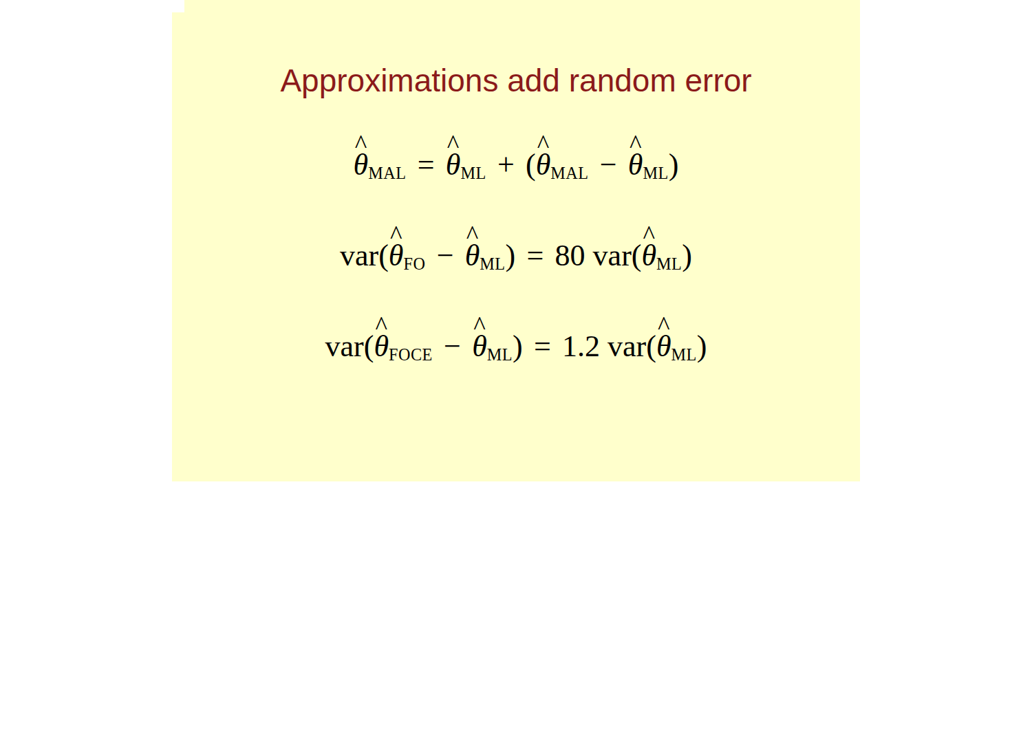Approximations add random error
θMAL = θML + (θMAL − θML)
var(θFO − θML) = 80 var(θML)
var(θFOCE − θML) = 1.2 var(θML)